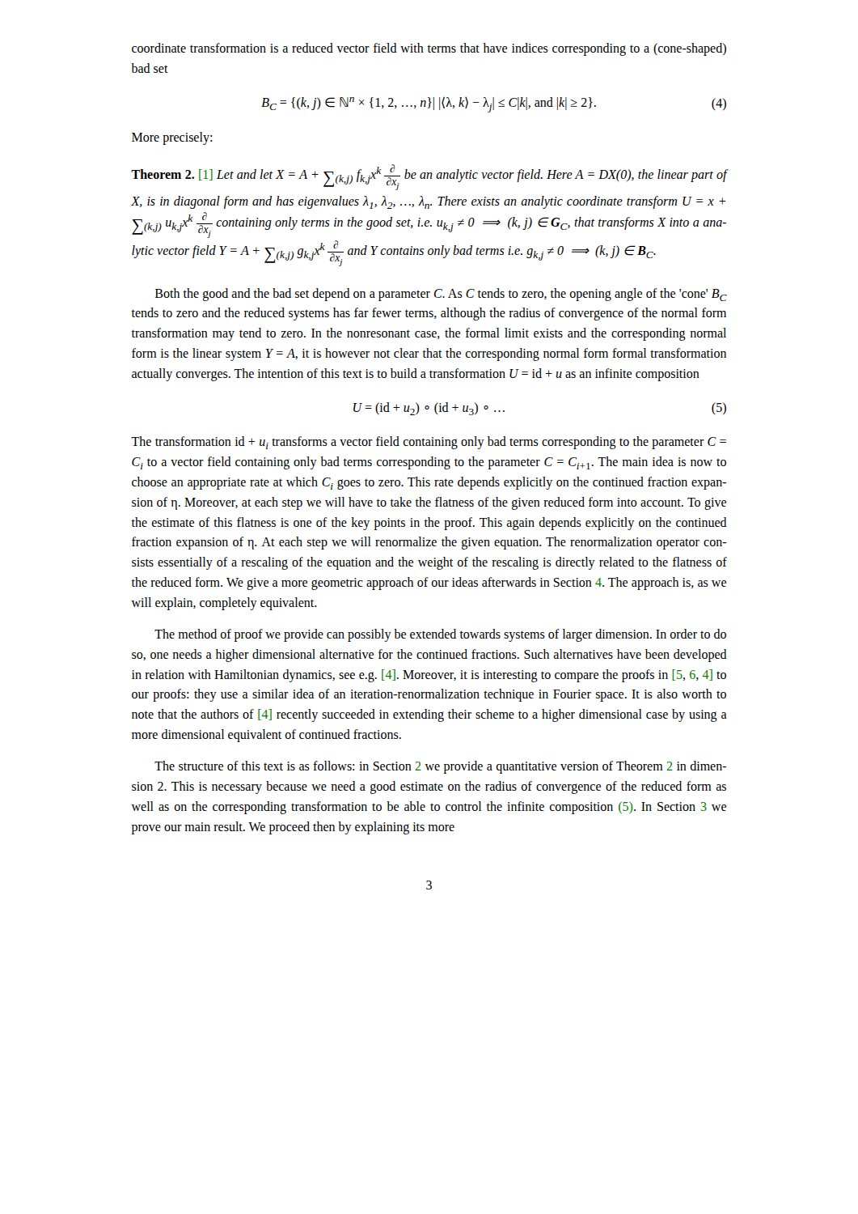coordinate transformation is a reduced vector field with terms that have indices corresponding to a (cone-shaped) bad set
BC = {(k, j) ∈ ℕn × {1, 2, …, n}| |⟨λ, k⟩ − λj| ≤ C|k|, and |k| ≥ 2}. (4)
More precisely:
Theorem 2. [1] Let and let X = A + ∑(k,j) fk,jxk ∂∂xj be an analytic vector field. Here A = DX(0), the linear part of X, is in diagonal form and has eigenvalues λ1, λ2, …, λn. There exists an analytic coordinate transform U = x + ∑(k,j) uk,jxk ∂∂xj containing only terms in the good set, i.e. uk,j ≠ 0 ⟹ (k, j) ∈ GC, that transforms X into a analytic vector field Y = A + ∑(k,j) gk,jxk ∂∂xj and Y contains only bad terms i.e. gk,j ≠ 0 ⟹ (k, j) ∈ BC.
Both the good and the bad set depend on a parameter C. As C tends to zero, the opening angle of the 'cone' BC tends to zero and the reduced systems has far fewer terms, although the radius of convergence of the normal form transformation may tend to zero. In the nonresonant case, the formal limit exists and the corresponding normal form is the linear system Y = A, it is however not clear that the corresponding normal form formal transformation actually converges. The intention of this text is to build a transformation U = id + u as an infinite composition
U = (id + u2) ∘ (id + u3) ∘ … (5)
The transformation id + ui transforms a vector field containing only bad terms corresponding to the parameter C = Ci to a vector field containing only bad terms corresponding to the parameter C = Ci+1. The main idea is now to choose an appropriate rate at which Ci goes to zero. This rate depends explicitly on the continued fraction expansion of η. Moreover, at each step we will have to take the flatness of the given reduced form into account. To give the estimate of this flatness is one of the key points in the proof. This again depends explicitly on the continued fraction expansion of η. At each step we will renormalize the given equation. The renormalization operator consists essentially of a rescaling of the equation and the weight of the rescaling is directly related to the flatness of the reduced form. We give a more geometric approach of our ideas afterwards in Section 4. The approach is, as we will explain, completely equivalent.
The method of proof we provide can possibly be extended towards systems of larger dimension. In order to do so, one needs a higher dimensional alternative for the continued fractions. Such alternatives have been developed in relation with Hamiltonian dynamics, see e.g. [4]. Moreover, it is interesting to compare the proofs in [5, 6, 4] to our proofs: they use a similar idea of an iteration-renormalization technique in Fourier space. It is also worth to note that the authors of [4] recently succeeded in extending their scheme to a higher dimensional case by using a more dimensional equivalent of continued fractions.
The structure of this text is as follows: in Section 2 we provide a quantitative version of Theorem 2 in dimension 2. This is necessary because we need a good estimate on the radius of convergence of the reduced form as well as on the corresponding transformation to be able to control the infinite composition (5). In Section 3 we prove our main result. We proceed then by explaining its more
3